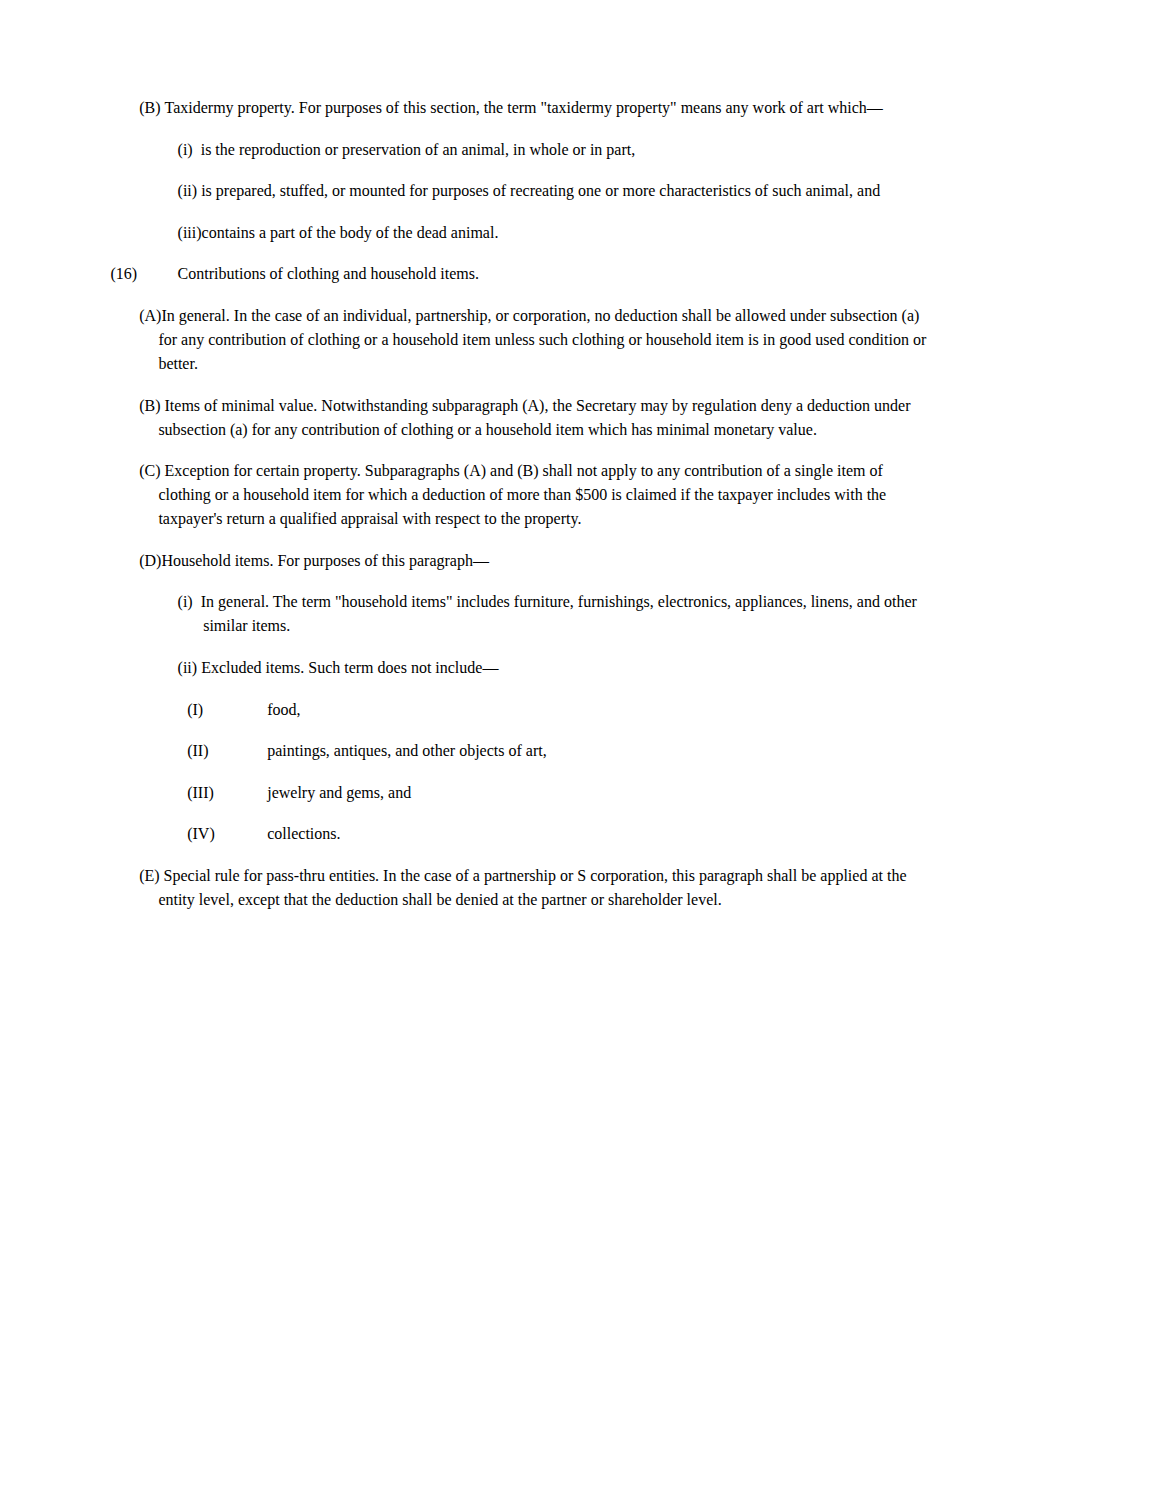(B) Taxidermy property. For purposes of this section, the term "taxidermy property" means any work of art which—
(i) is the reproduction or preservation of an animal, in whole or in part,
(ii) is prepared, stuffed, or mounted for purposes of recreating one or more characteristics of such animal, and
(iii)contains a part of the body of the dead animal.
(16) Contributions of clothing and household items.
(A)In general. In the case of an individual, partnership, or corporation, no deduction shall be allowed under subsection (a) for any contribution of clothing or a household item unless such clothing or household item is in good used condition or better.
(B) Items of minimal value. Notwithstanding subparagraph (A), the Secretary may by regulation deny a deduction under subsection (a) for any contribution of clothing or a household item which has minimal monetary value.
(C) Exception for certain property. Subparagraphs (A) and (B) shall not apply to any contribution of a single item of clothing or a household item for which a deduction of more than $500 is claimed if the taxpayer includes with the taxpayer's return a qualified appraisal with respect to the property.
(D)Household items. For purposes of this paragraph—
(i) In general. The term "household items" includes furniture, furnishings, electronics, appliances, linens, and other similar items.
(ii) Excluded items. Such term does not include—
(I) food,
(II) paintings, antiques, and other objects of art,
(III) jewelry and gems, and
(IV) collections.
(E) Special rule for pass-thru entities. In the case of a partnership or S corporation, this paragraph shall be applied at the entity level, except that the deduction shall be denied at the partner or shareholder level.